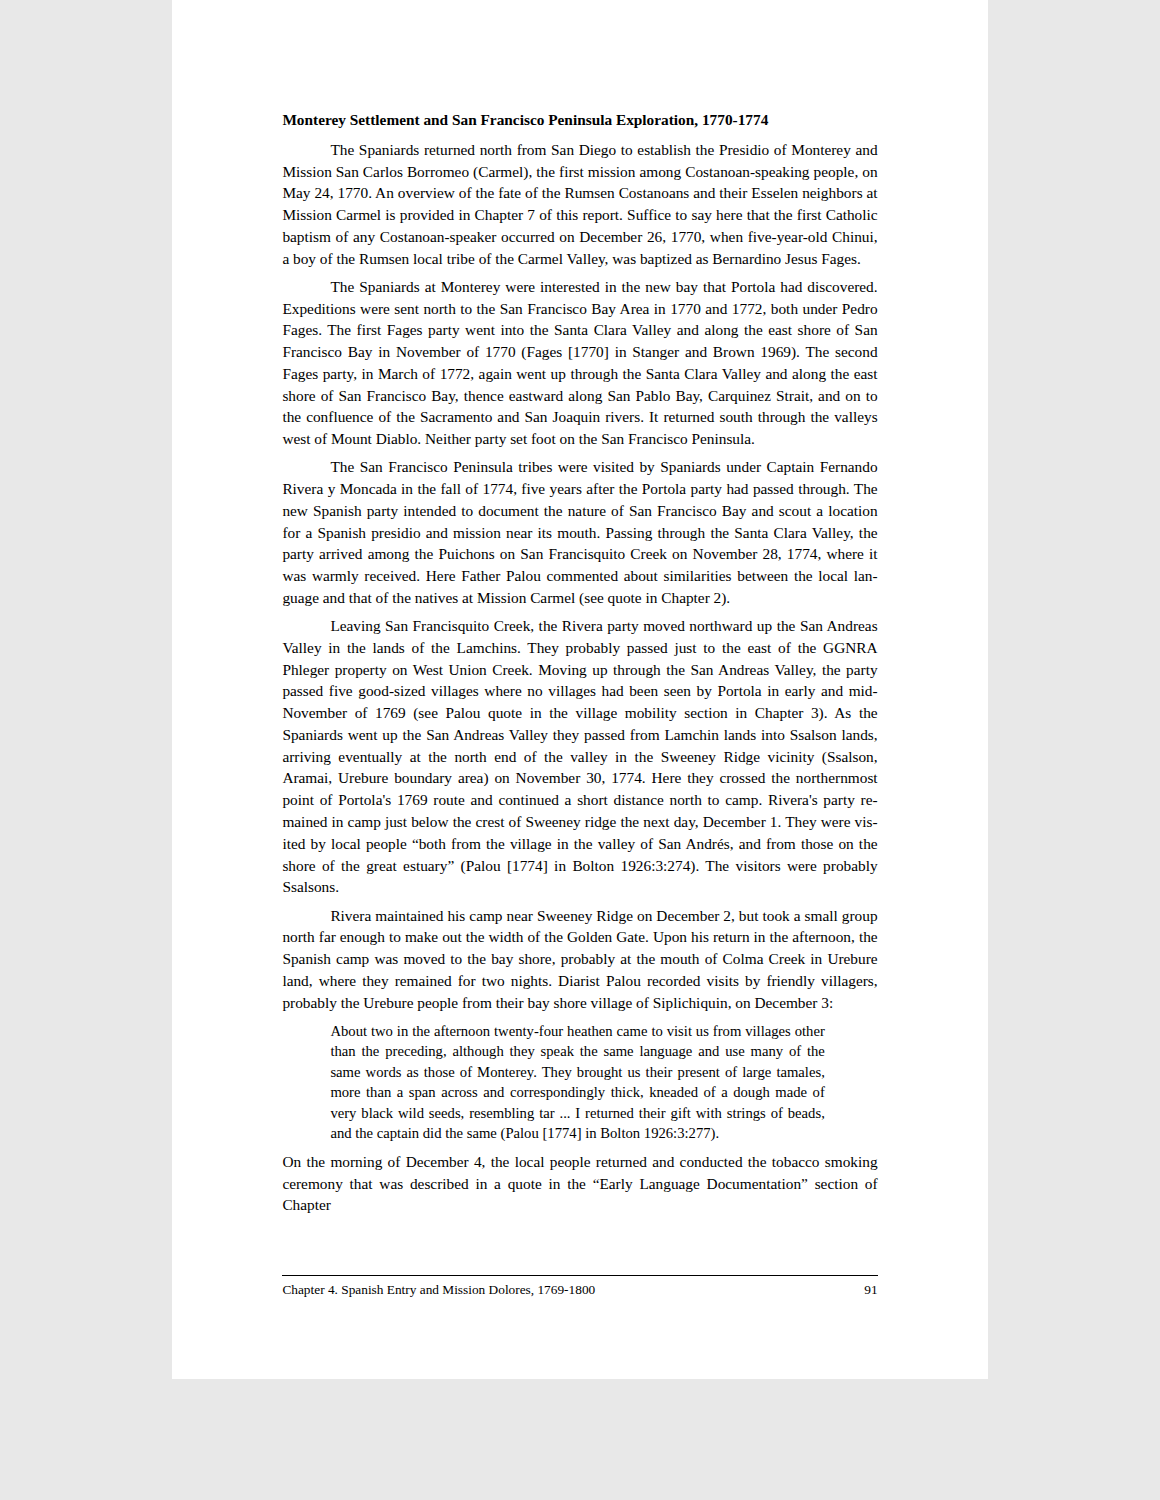Monterey Settlement and San Francisco Peninsula Exploration, 1770-1774
The Spaniards returned north from San Diego to establish the Presidio of Monterey and Mission San Carlos Borromeo (Carmel), the first mission among Costanoan-speaking people, on May 24, 1770. An overview of the fate of the Rumsen Costanoans and their Esselen neighbors at Mission Carmel is provided in Chapter 7 of this report. Suffice to say here that the first Catholic baptism of any Costanoan-speaker occurred on December 26, 1770, when five-year-old Chinui, a boy of the Rumsen local tribe of the Carmel Valley, was baptized as Bernardino Jesus Fages.
The Spaniards at Monterey were interested in the new bay that Portola had discovered. Expeditions were sent north to the San Francisco Bay Area in 1770 and 1772, both under Pedro Fages. The first Fages party went into the Santa Clara Valley and along the east shore of San Francisco Bay in November of 1770 (Fages [1770] in Stanger and Brown 1969). The second Fages party, in March of 1772, again went up through the Santa Clara Valley and along the east shore of San Francisco Bay, thence eastward along San Pablo Bay, Carquinez Strait, and on to the confluence of the Sacramento and San Joaquin rivers. It returned south through the valleys west of Mount Diablo. Neither party set foot on the San Francisco Peninsula.
The San Francisco Peninsula tribes were visited by Spaniards under Captain Fernando Rivera y Moncada in the fall of 1774, five years after the Portola party had passed through. The new Spanish party intended to document the nature of San Francisco Bay and scout a location for a Spanish presidio and mission near its mouth. Passing through the Santa Clara Valley, the party arrived among the Puichons on San Francisquito Creek on November 28, 1774, where it was warmly received. Here Father Palou commented about similarities between the local language and that of the natives at Mission Carmel (see quote in Chapter 2).
Leaving San Francisquito Creek, the Rivera party moved northward up the San Andreas Valley in the lands of the Lamchins. They probably passed just to the east of the GGNRA Phleger property on West Union Creek. Moving up through the San Andreas Valley, the party passed five good-sized villages where no villages had been seen by Portola in early and mid-November of 1769 (see Palou quote in the village mobility section in Chapter 3). As the Spaniards went up the San Andreas Valley they passed from Lamchin lands into Ssalson lands, arriving eventually at the north end of the valley in the Sweeney Ridge vicinity (Ssalson, Aramai, Urebure boundary area) on November 30, 1774. Here they crossed the northernmost point of Portola's 1769 route and continued a short distance north to camp. Rivera's party remained in camp just below the crest of Sweeney ridge the next day, December 1. They were visited by local people “both from the village in the valley of San Andrés, and from those on the shore of the great estuary” (Palou [1774] in Bolton 1926:3:274). The visitors were probably Ssalsons.
Rivera maintained his camp near Sweeney Ridge on December 2, but took a small group north far enough to make out the width of the Golden Gate. Upon his return in the afternoon, the Spanish camp was moved to the bay shore, probably at the mouth of Colma Creek in Urebure land, where they remained for two nights. Diarist Palou recorded visits by friendly villagers, probably the Urebure people from their bay shore village of Siplichiquin, on December 3:
About two in the afternoon twenty-four heathen came to visit us from villages other than the preceding, although they speak the same language and use many of the same words as those of Monterey. They brought us their present of large tamales, more than a span across and correspondingly thick, kneaded of a dough made of very black wild seeds, resembling tar ... I returned their gift with strings of beads, and the captain did the same (Palou [1774] in Bolton 1926:3:277).
On the morning of December 4, the local people returned and conducted the tobacco smoking ceremony that was described in a quote in the “Early Language Documentation” section of Chapter
Chapter 4. Spanish Entry and Mission Dolores, 1769-1800
91